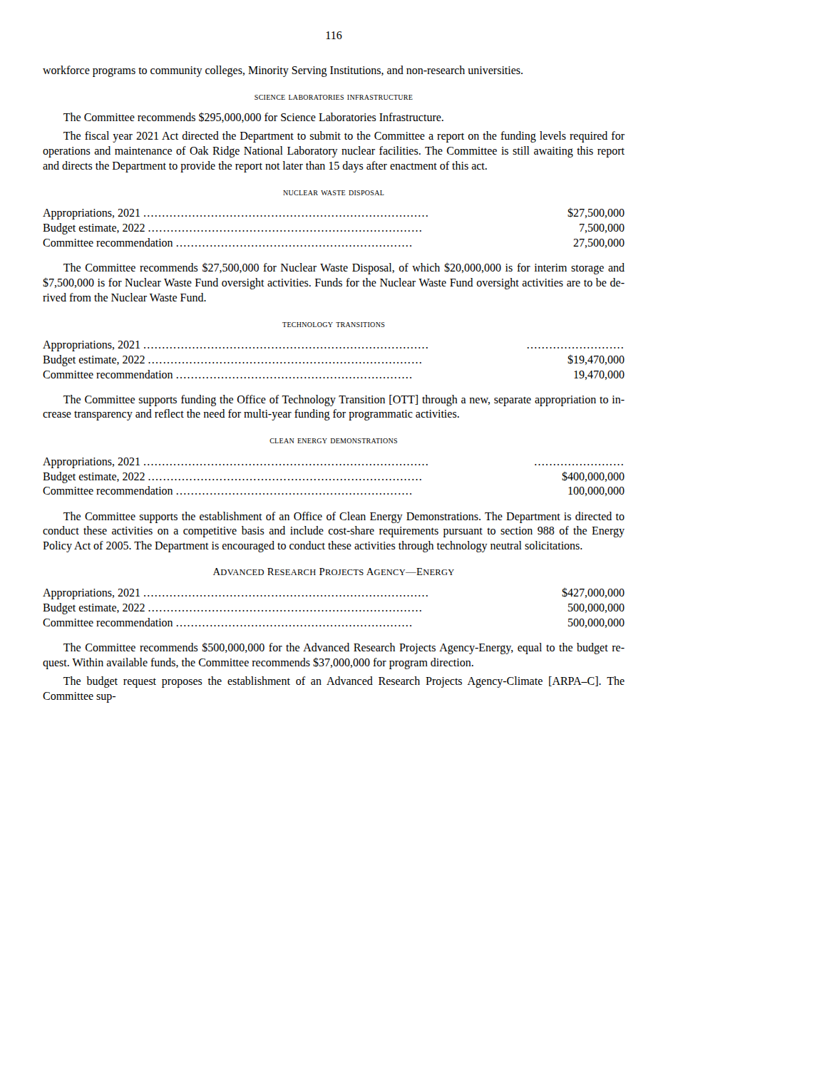116
workforce programs to community colleges, Minority Serving Institutions, and non-research universities.
Science Laboratories Infrastructure
The Committee recommends $295,000,000 for Science Laboratories Infrastructure.
The fiscal year 2021 Act directed the Department to submit to the Committee a report on the funding levels required for operations and maintenance of Oak Ridge National Laboratory nuclear facilities. The Committee is still awaiting this report and directs the Department to provide the report not later than 15 days after enactment of this act.
Nuclear Waste Disposal
| Appropriations, 2021 ............................................................................ | $27,500,000 |
| Budget estimate, 2022 ......................................................................... | 7,500,000 |
| Committee recommendation ............................................................... | 27,500,000 |
The Committee recommends $27,500,000 for Nuclear Waste Disposal, of which $20,000,000 is for interim storage and $7,500,000 is for Nuclear Waste Fund oversight activities. Funds for the Nuclear Waste Fund oversight activities are to be derived from the Nuclear Waste Fund.
Technology Transitions
| Appropriations, 2021 ............................................................................ | .......................... |
| Budget estimate, 2022 ......................................................................... | $19,470,000 |
| Committee recommendation ............................................................... | 19,470,000 |
The Committee supports funding the Office of Technology Transition [OTT] through a new, separate appropriation to increase transparency and reflect the need for multi-year funding for programmatic activities.
Clean Energy Demonstrations
| Appropriations, 2021 ............................................................................ | ........................ |
| Budget estimate, 2022 ......................................................................... | $400,000,000 |
| Committee recommendation ............................................................... | 100,000,000 |
The Committee supports the establishment of an Office of Clean Energy Demonstrations. The Department is directed to conduct these activities on a competitive basis and include cost-share requirements pursuant to section 988 of the Energy Policy Act of 2005. The Department is encouraged to conduct these activities through technology neutral solicitations.
ADVANCED RESEARCH PROJECTS AGENCY—ENERGY
| Appropriations, 2021 ............................................................................ | $427,000,000 |
| Budget estimate, 2022 ......................................................................... | 500,000,000 |
| Committee recommendation ............................................................... | 500,000,000 |
The Committee recommends $500,000,000 for the Advanced Research Projects Agency-Energy, equal to the budget request. Within available funds, the Committee recommends $37,000,000 for program direction.
The budget request proposes the establishment of an Advanced Research Projects Agency-Climate [ARPA–C]. The Committee sup-